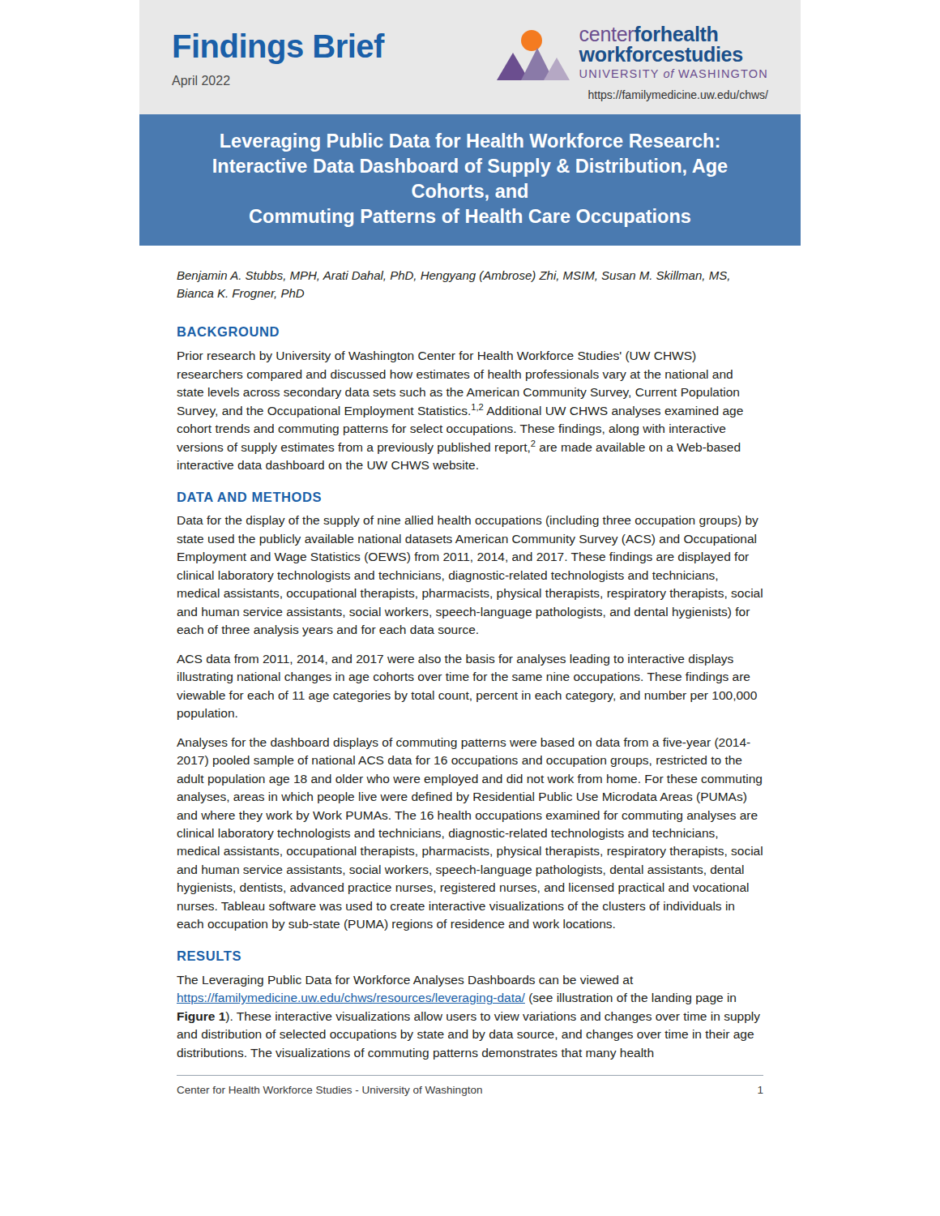Findings Brief
April 2022
centerforhealth
workforcestudies
UNIVERSITY of WASHINGTON
https://familymedicine.uw.edu/chws/
Leveraging Public Data for Health Workforce Research:
Interactive Data Dashboard of Supply & Distribution, Age Cohorts, and
Commuting Patterns of Health Care Occupations
Benjamin A. Stubbs, MPH, Arati Dahal, PhD, Hengyang (Ambrose) Zhi, MSIM, Susan M. Skillman, MS, Bianca K. Frogner, PhD
Background
Prior research by University of Washington Center for Health Workforce Studies' (UW CHWS) researchers compared and discussed how estimates of health professionals vary at the national and state levels across secondary data sets such as the American Community Survey, Current Population Survey, and the Occupational Employment Statistics.1,2 Additional UW CHWS analyses examined age cohort trends and commuting patterns for select occupations. These findings, along with interactive versions of supply estimates from a previously published report,2 are made available on a Web-based interactive data dashboard on the UW CHWS website.
Data and Methods
Data for the display of the supply of nine allied health occupations (including three occupation groups) by state used the publicly available national datasets American Community Survey (ACS) and Occupational Employment and Wage Statistics (OEWS) from 2011, 2014, and 2017. These findings are displayed for clinical laboratory technologists and technicians, diagnostic-related technologists and technicians, medical assistants, occupational therapists, pharmacists, physical therapists, respiratory therapists, social and human service assistants, social workers, speech-language pathologists, and dental hygienists) for each of three analysis years and for each data source.
ACS data from 2011, 2014, and 2017 were also the basis for analyses leading to interactive displays illustrating national changes in age cohorts over time for the same nine occupations. These findings are viewable for each of 11 age categories by total count, percent in each category, and number per 100,000 population.
Analyses for the dashboard displays of commuting patterns were based on data from a five-year (2014-2017) pooled sample of national ACS data for 16 occupations and occupation groups, restricted to the adult population age 18 and older who were employed and did not work from home. For these commuting analyses, areas in which people live were defined by Residential Public Use Microdata Areas (PUMAs) and where they work by Work PUMAs. The 16 health occupations examined for commuting analyses are clinical laboratory technologists and technicians, diagnostic-related technologists and technicians, medical assistants, occupational therapists, pharmacists, physical therapists, respiratory therapists, social and human service assistants, social workers, speech-language pathologists, dental assistants, dental hygienists, dentists, advanced practice nurses, registered nurses, and licensed practical and vocational nurses. Tableau software was used to create interactive visualizations of the clusters of individuals in each occupation by sub-state (PUMA) regions of residence and work locations.
Results
The Leveraging Public Data for Workforce Analyses Dashboards can be viewed at https://familymedicine.uw.edu/chws/resources/leveraging-data/ (see illustration of the landing page in Figure 1). These interactive visualizations allow users to view variations and changes over time in supply and distribution of selected occupations by state and by data source, and changes over time in their age distributions. The visualizations of commuting patterns demonstrates that many health
Center for Health Workforce Studies - University of Washington 1